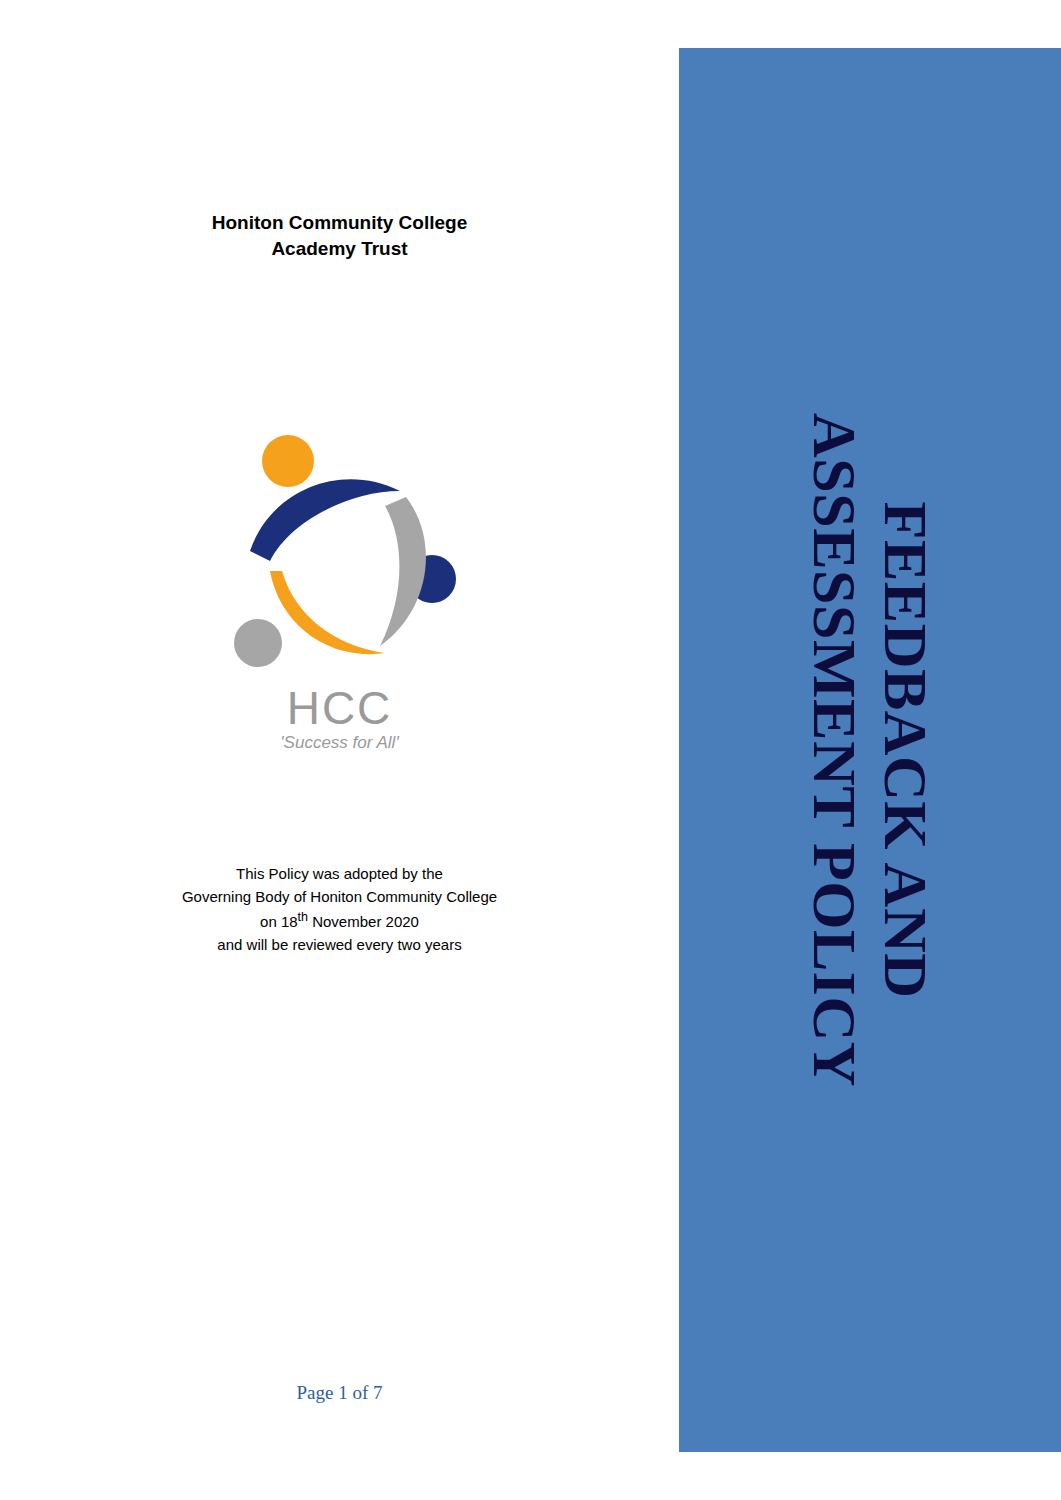FEEDBACK AND
ASSESSMENT POLICY
Honiton Community College
Academy Trust
HCC
'Success for All'
This Policy was adopted by the
Governing Body of Honiton Community College
on 18th November 2020
and will be reviewed every two years
Page 1 of 7